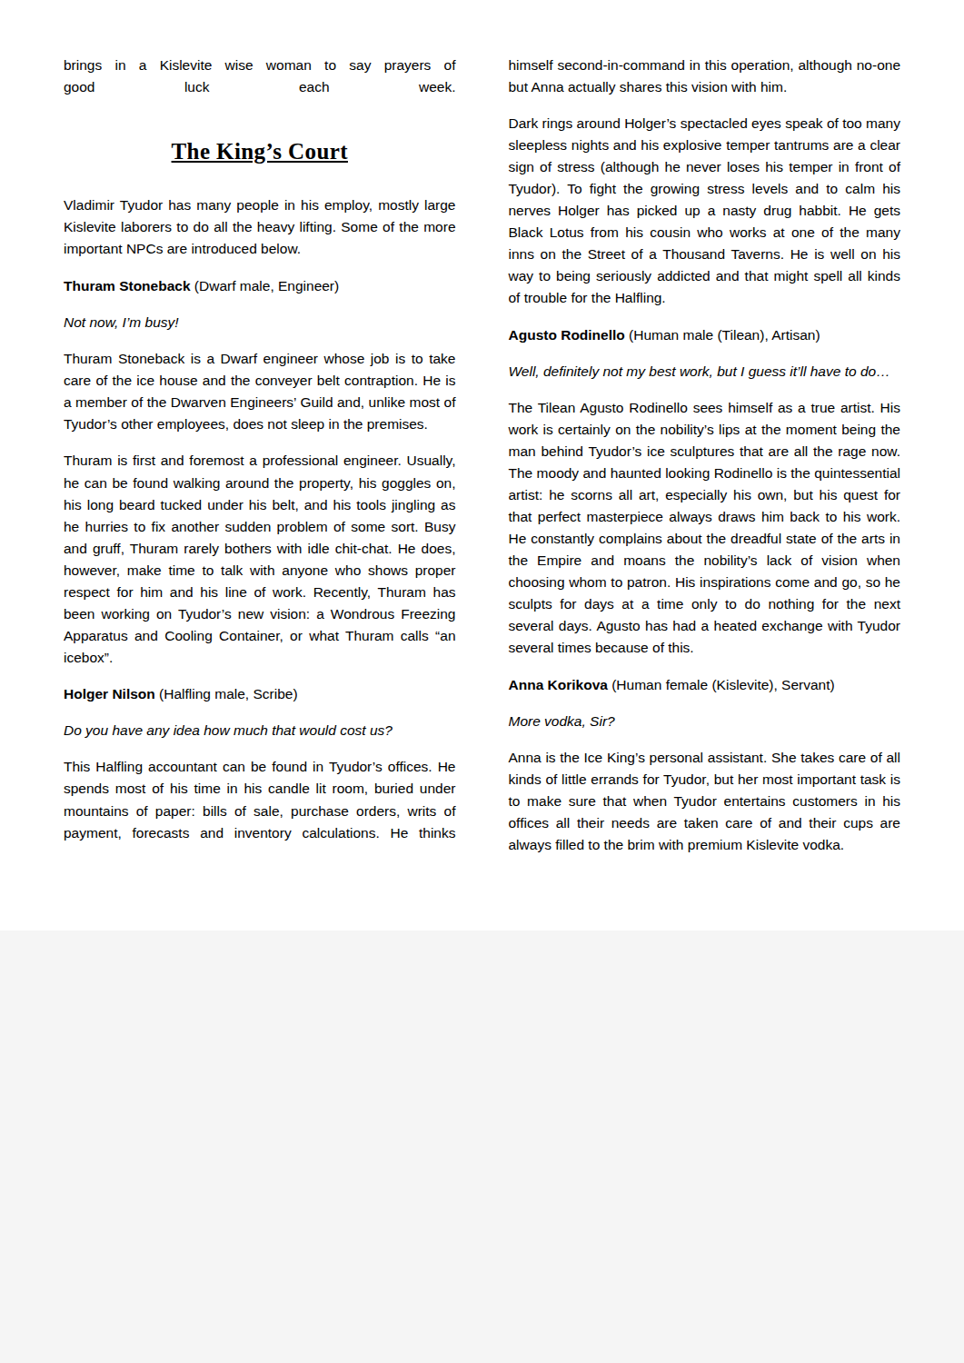brings in a Kislevite wise woman to say prayers of good luck each week.
The King’s Court
Vladimir Tyudor has many people in his employ, mostly large Kislevite laborers to do all the heavy lifting. Some of the more important NPCs are introduced below.
Thuram Stoneback (Dwarf male, Engineer)
Not now, I’m busy!
Thuram Stoneback is a Dwarf engineer whose job is to take care of the ice house and the conveyer belt contraption. He is a member of the Dwarven Engineers’ Guild and, unlike most of Tyudor’s other employees, does not sleep in the premises.
Thuram is first and foremost a professional engineer. Usually, he can be found walking around the property, his goggles on, his long beard tucked under his belt, and his tools jingling as he hurries to fix another sudden problem of some sort. Busy and gruff, Thuram rarely bothers with idle chit-chat. He does, however, make time to talk with anyone who shows proper respect for him and his line of work. Recently, Thuram has been working on Tyudor’s new vision: a Wondrous Freezing Apparatus and Cooling Container, or what Thuram calls “an icebox”.
Holger Nilson (Halfling male, Scribe)
Do you have any idea how much that would cost us?
This Halfling accountant can be found in Tyudor’s offices. He spends most of his time in his candle lit room, buried under mountains of paper: bills of sale, purchase orders, writs of payment, forecasts and inventory calculations. He thinks himself second-in-command in this operation, although no-one but Anna actually shares this vision with him.
Dark rings around Holger’s spectacled eyes speak of too many sleepless nights and his explosive temper tantrums are a clear sign of stress (although he never loses his temper in front of Tyudor). To fight the growing stress levels and to calm his nerves Holger has picked up a nasty drug habbit. He gets Black Lotus from his cousin who works at one of the many inns on the Street of a Thousand Taverns. He is well on his way to being seriously addicted and that might spell all kinds of trouble for the Halfling.
Agusto Rodinello (Human male (Tilean), Artisan)
Well, definitely not my best work, but I guess it’ll have to do…
The Tilean Agusto Rodinello sees himself as a true artist. His work is certainly on the nobility’s lips at the moment being the man behind Tyudor’s ice sculptures that are all the rage now. The moody and haunted looking Rodinello is the quintessential artist: he scorns all art, especially his own, but his quest for that perfect masterpiece always draws him back to his work. He constantly complains about the dreadful state of the arts in the Empire and moans the nobility’s lack of vision when choosing whom to patron. His inspirations come and go, so he sculpts for days at a time only to do nothing for the next several days. Agusto has had a heated exchange with Tyudor several times because of this.
Anna Korikova (Human female (Kislevite), Servant)
More vodka, Sir?
Anna is the Ice King’s personal assistant. She takes care of all kinds of little errands for Tyudor, but her most important task is to make sure that when Tyudor entertains customers in his offices all their needs are taken care of and their cups are always filled to the brim with premium Kislevite vodka.